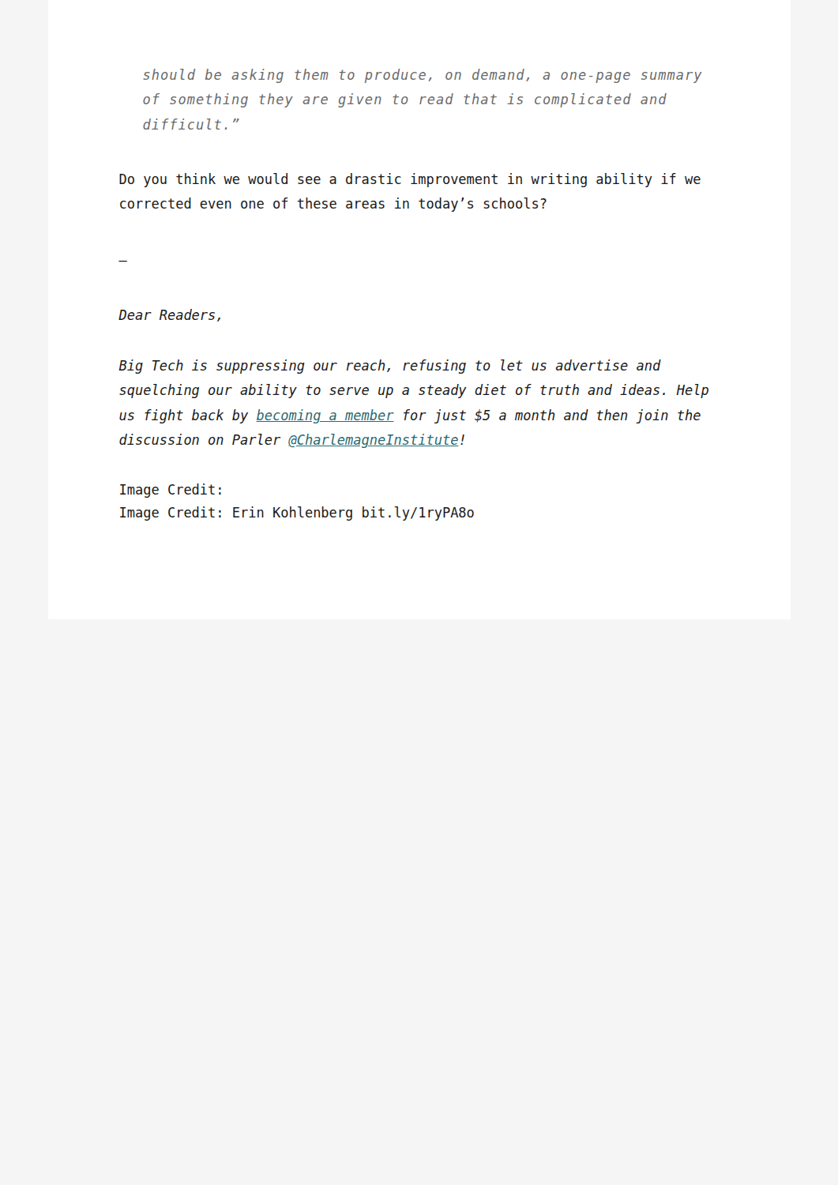should be asking them to produce, on demand, a one-page summary of something they are given to read that is complicated and difficult.”
Do you think we would see a drastic improvement in writing ability if we corrected even one of these areas in today’s schools?
—
Dear Readers,
Big Tech is suppressing our reach, refusing to let us advertise and squelching our ability to serve up a steady diet of truth and ideas. Help us fight back by becoming a member for just $5 a month and then join the discussion on Parler @CharlemagneInstitute!
Image Credit:
Image Credit: Erin Kohlenberg bit.ly/1ryPA8o